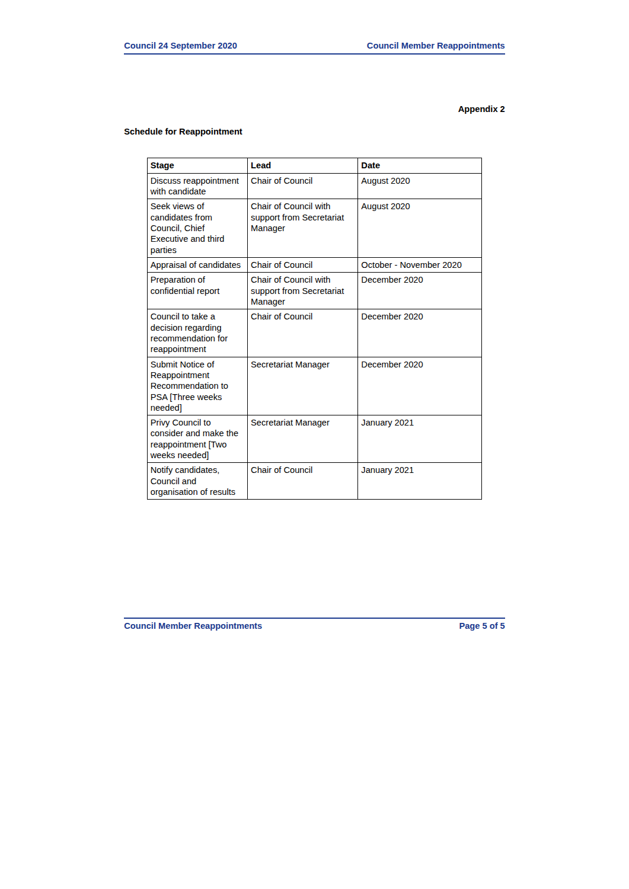Council 24 September 2020 Council Member Reappointments
Appendix 2
Schedule for Reappointment
| Stage | Lead | Date |
| --- | --- | --- |
| Discuss reappointment with candidate | Chair of Council | August 2020 |
| Seek views of candidates from Council, Chief Executive and third parties | Chair of Council with support from Secretariat Manager | August 2020 |
| Appraisal of candidates | Chair of Council | October - November 2020 |
| Preparation of confidential report | Chair of Council with support from Secretariat Manager | December 2020 |
| Council to take a decision regarding recommendation for reappointment | Chair of Council | December 2020 |
| Submit Notice of Reappointment Recommendation to PSA [Three weeks needed] | Secretariat Manager | December 2020 |
| Privy Council to consider and make the reappointment [Two weeks needed] | Secretariat Manager | January 2021 |
| Notify candidates, Council and organisation of results | Chair of Council | January 2021 |
Council Member Reappointments Page 5 of 5